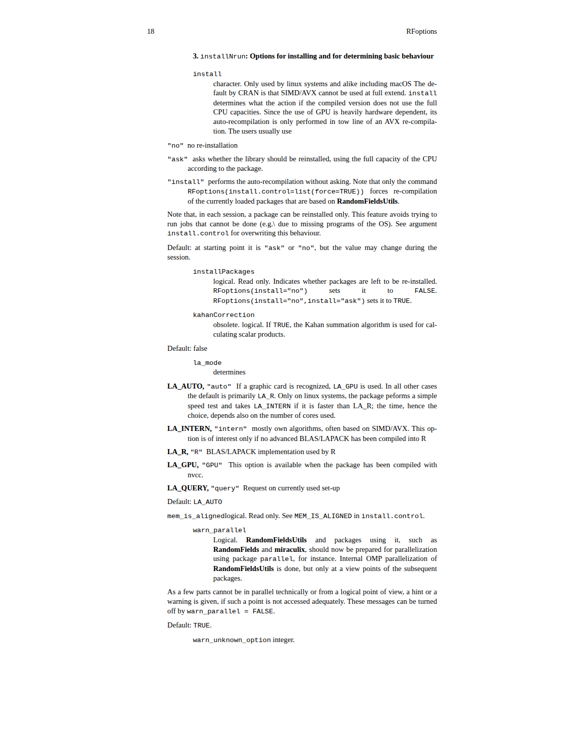18 RFoptions
3. installNrun: Options for installing and for determining basic behaviour
install character. Only used by linux systems and alike including macOS The default by CRAN is that SIMD/AVX cannot be used at full extend. install determines what the action if the compiled version does not use the full CPU capacities. Since the use of GPU is heavily hardware dependent, its auto-recompilation is only performed in tow line of an AVX re-compilation. The users usually use
"no" no re-installation
"ask" asks whether the library should be reinstalled, using the full capacity of the CPU according to the package.
"install" performs the auto-recompilation without asking. Note that only the command RFoptions(install.control=list(force=TRUE)) forces re-compilation of the currently loaded packages that are based on RandomFieldsUtils.
Note that, in each session, a package can be reinstalled only. This feature avoids trying to run jobs that cannot be done (e.g.\ due to missing programs of the OS). See argument install.control for overwriting this behaviour.
Default: at starting point it is "ask" or "no", but the value may change during the session.
installPackages logical. Read only. Indicates whether packages are left to be re-installed. RFoptions(install="no") sets it to FALSE. RFoptions(install="no",install="ask") sets it to TRUE.
kahanCorrection obsolete. logical. If TRUE, the Kahan summation algorithm is used for calculating scalar products.
Default: false
la_mode determines
LA_AUTO, "auto" If a graphic card is recognized, LA_GPU is used. In all other cases the default is primarily LA_R. Only on linux systems, the package peforms a simple speed test and takes LA_INTERN if it is faster than LA_R; the time, hence the choice, depends also on the number of cores used.
LA_INTERN, "intern" mostly own algorithms, often based on SIMD/AVX. This option is of interest only if no advanced BLAS/LAPACK has been compiled into R
LA_R, "R" BLAS/LAPACK implementation used by R
LA_GPU, "GPU" This option is available when the package has been compiled with nvcc.
LA_QUERY, "query" Request on currently used set-up
Default: LA_AUTO
mem_is_alignedlogical. Read only. See MEM_IS_ALIGNED in install.control.
warn_parallel Logical. RandomFieldsUtils and packages using it, such as RandomFields and miraculix, should now be prepared for parallelization using package parallel, for instance. Internal OMP parallelization of RandomFieldsUtils is done, but only at a view points of the subsequent packages.
As a few parts cannot be in parallel technically or from a logical point of view, a hint or a warning is given, if such a point is not accessed adequately. These messages can be turned off by warn_parallel = FALSE.
Default: TRUE.
warn_unknown_option integer.